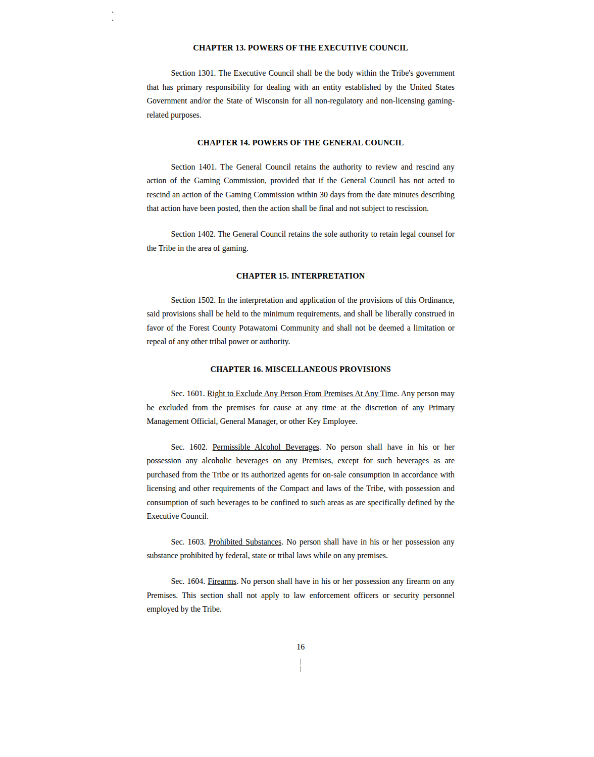· ·
CHAPTER 13. POWERS OF THE EXECUTIVE COUNCIL
Section 1301. The Executive Council shall be the body within the Tribe's government that has primary responsibility for dealing with an entity established by the United States Government and/or the State of Wisconsin for all non-regulatory and non-licensing gaming-related purposes.
CHAPTER 14. POWERS OF THE GENERAL COUNCIL
Section 1401. The General Council retains the authority to review and rescind any action of the Gaming Commission, provided that if the General Council has not acted to rescind an action of the Gaming Commission within 30 days from the date minutes describing that action have been posted, then the action shall be final and not subject to rescission.
Section 1402. The General Council retains the sole authority to retain legal counsel for the Tribe in the area of gaming.
CHAPTER 15. INTERPRETATION
Section 1502. In the interpretation and application of the provisions of this Ordinance, said provisions shall be held to the minimum requirements, and shall be liberally construed in favor of the Forest County Potawatomi Community and shall not be deemed a limitation or repeal of any other tribal power or authority.
CHAPTER 16. MISCELLANEOUS PROVISIONS
Sec. 1601. Right to Exclude Any Person From Premises At Any Time. Any person may be excluded from the premises for cause at any time at the discretion of any Primary Management Official, General Manager, or other Key Employee.
Sec. 1602. Permissible Alcohol Beverages. No person shall have in his or her possession any alcoholic beverages on any Premises, except for such beverages as are purchased from the Tribe or its authorized agents for on-sale consumption in accordance with licensing and other requirements of the Compact and laws of the Tribe, with possession and consumption of such beverages to be confined to such areas as are specifically defined by the Executive Council.
Sec. 1603. Prohibited Substances. No person shall have in his or her possession any substance prohibited by federal, state or tribal laws while on any premises.
Sec. 1604. Firearms. No person shall have in his or her possession any firearm on any Premises. This section shall not apply to law enforcement officers or security personnel employed by the Tribe.
16
| |